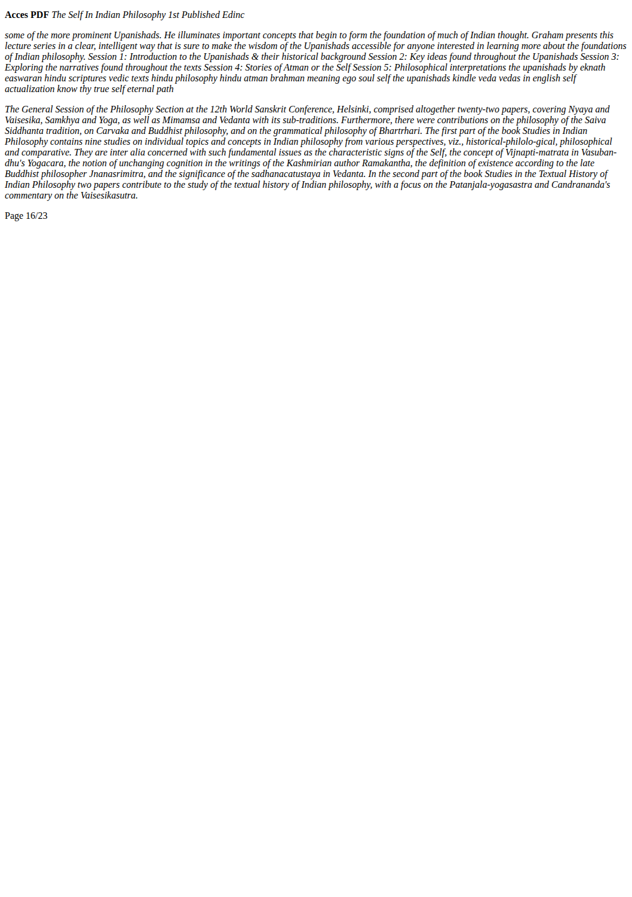Acces PDF The Self In Indian Philosophy 1st Published Edinc
some of the more prominent Upanishads. He illuminates important concepts that begin to form the foundation of much of Indian thought. Graham presents this lecture series in a clear, intelligent way that is sure to make the wisdom of the Upanishads accessible for anyone interested in learning more about the foundations of Indian philosophy. Session 1: Introduction to the Upanishads & their historical background Session 2: Key ideas found throughout the Upanishads Session 3: Exploring the narratives found throughout the texts Session 4: Stories of Atman or the Self Session 5: Philosophical interpretations the upanishads by eknath easwaran hindu scriptures vedic texts hindu philosophy hindu atman brahman meaning ego soul self the upanishads kindle veda vedas in english self actualization know thy true self eternal path
The General Session of the Philosophy Section at the 12th World Sanskrit Conference, Helsinki, comprised altogether twenty-two papers, covering Nyaya and Vaisesika, Samkhya and Yoga, as well as Mimamsa and Vedanta with its sub-traditions. Furthermore, there were contributions on the philosophy of the Saiva Siddhanta tradition, on Carvaka and Buddhist philosophy, and on the grammatical philosophy of Bhartrhari. The first part of the book Studies in Indian Philosophy contains nine studies on individual topics and concepts in Indian philosophy from various perspectives, viz., historical-philolo-gical, philosophical and comparative. They are inter alia concerned with such fundamental issues as the characteristic signs of the Self, the concept of Vijnapti-matrata in Vasuban-dhu's Yogacara, the notion of unchanging cognition in the writings of the Kashmirian author Ramakantha, the definition of existence according to the late Buddhist philosopher Jnanasrimitra, and the significance of the sadhanacatustaya in Vedanta. In the second part of the book Studies in the Textual History of Indian Philosophy two papers contribute to the study of the textual history of Indian philosophy, with a focus on the Patanjala-yogasastra and Candrananda's commentary on the Vaisesikasutra.
Page 16/23